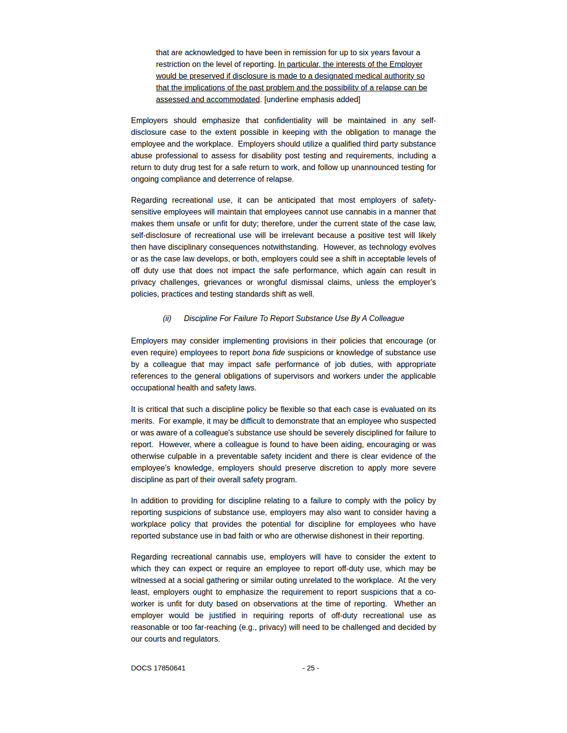that are acknowledged to have been in remission for up to six years favour a restriction on the level of reporting. In particular, the interests of the Employer would be preserved if disclosure is made to a designated medical authority so that the implications of the past problem and the possibility of a relapse can be assessed and accommodated. [underline emphasis added]
Employers should emphasize that confidentiality will be maintained in any self-disclosure case to the extent possible in keeping with the obligation to manage the employee and the workplace. Employers should utilize a qualified third party substance abuse professional to assess for disability post testing and requirements, including a return to duty drug test for a safe return to work, and follow up unannounced testing for ongoing compliance and deterrence of relapse.
Regarding recreational use, it can be anticipated that most employers of safety-sensitive employees will maintain that employees cannot use cannabis in a manner that makes them unsafe or unfit for duty; therefore, under the current state of the case law, self-disclosure of recreational use will be irrelevant because a positive test will likely then have disciplinary consequences notwithstanding. However, as technology evolves or as the case law develops, or both, employers could see a shift in acceptable levels of off duty use that does not impact the safe performance, which again can result in privacy challenges, grievances or wrongful dismissal claims, unless the employer's policies, practices and testing standards shift as well.
(ii) Discipline For Failure To Report Substance Use By A Colleague
Employers may consider implementing provisions in their policies that encourage (or even require) employees to report bona fide suspicions or knowledge of substance use by a colleague that may impact safe performance of job duties, with appropriate references to the general obligations of supervisors and workers under the applicable occupational health and safety laws.
It is critical that such a discipline policy be flexible so that each case is evaluated on its merits. For example, it may be difficult to demonstrate that an employee who suspected or was aware of a colleague's substance use should be severely disciplined for failure to report. However, where a colleague is found to have been aiding, encouraging or was otherwise culpable in a preventable safety incident and there is clear evidence of the employee's knowledge, employers should preserve discretion to apply more severe discipline as part of their overall safety program.
In addition to providing for discipline relating to a failure to comply with the policy by reporting suspicions of substance use, employers may also want to consider having a workplace policy that provides the potential for discipline for employees who have reported substance use in bad faith or who are otherwise dishonest in their reporting.
Regarding recreational cannabis use, employers will have to consider the extent to which they can expect or require an employee to report off-duty use, which may be witnessed at a social gathering or similar outing unrelated to the workplace. At the very least, employers ought to emphasize the requirement to report suspicions that a co-worker is unfit for duty based on observations at the time of reporting. Whether an employer would be justified in requiring reports of off-duty recreational use as reasonable or too far-reaching (e.g., privacy) will need to be challenged and decided by our courts and regulators.
DOCS 17850641
- 25 -